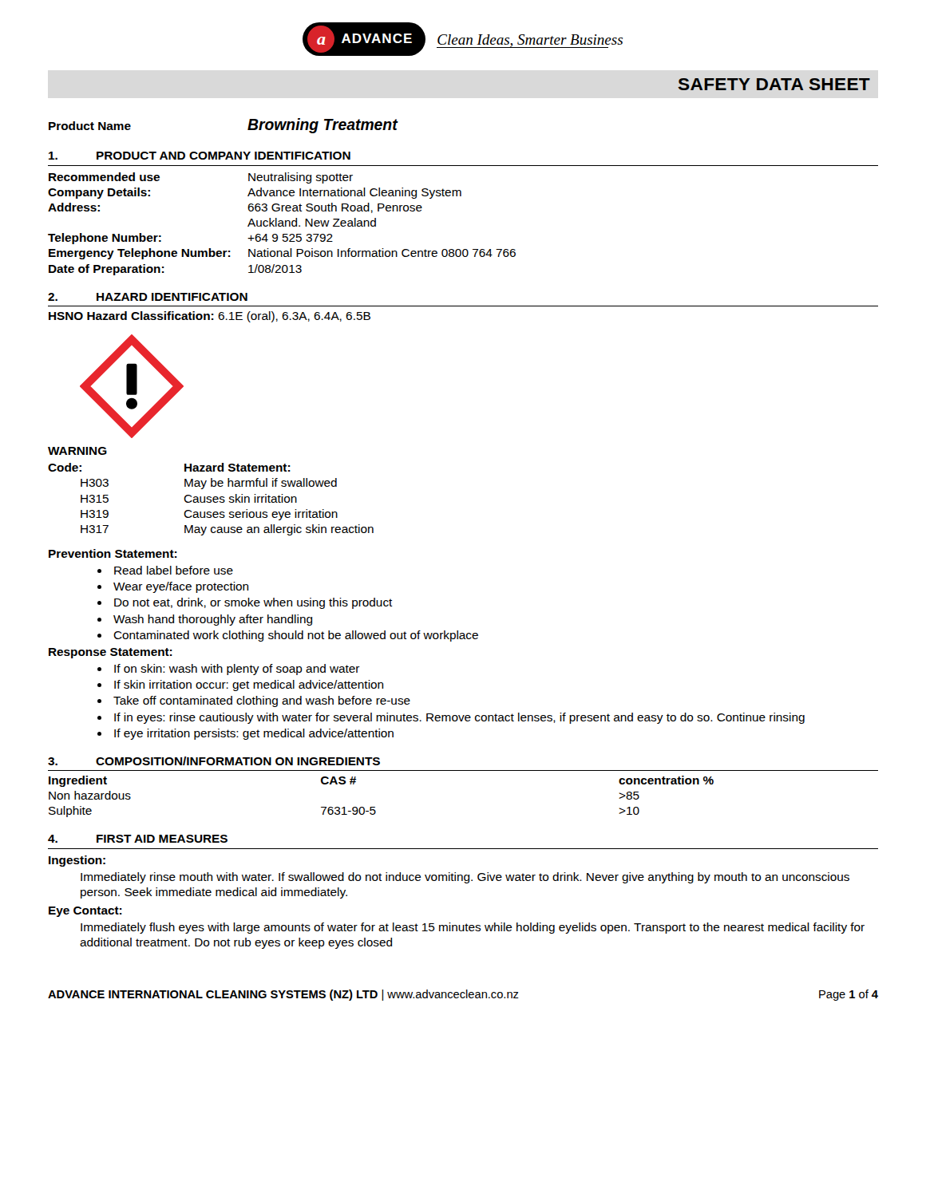a ADVANCE Clean Ideas, Smarter Business
SAFETY DATA SHEET
Product Name Browning Treatment
1. PRODUCT AND COMPANY IDENTIFICATION
Recommended use
Neutralising spotter
Company Details:
Advance International Cleaning System
Address:
663 Great South Road, Penrose
Auckland. New Zealand
Telephone Number:
+64 9 525 3792
Emergency Telephone Number:
National Poison Information Centre 0800 764 766
Date of Preparation:
1/08/2013
2. HAZARD IDENTIFICATION
HSNO Hazard Classification: 6.1E (oral), 6.3A, 6.4A, 6.5B
WARNING
| Code: | Hazard Statement: |
| --- | --- |
| H303 | May be harmful if swallowed |
| H315 | Causes skin irritation |
| H319 | Causes serious eye irritation |
| H317 | May cause an allergic skin reaction |
Prevention Statement:
Read label before use
Wear eye/face protection
Do not eat, drink, or smoke when using this product
Wash hand thoroughly after handling
Contaminated work clothing should not be allowed out of workplace
Response Statement:
If on skin: wash with plenty of soap and water
If skin irritation occur: get medical advice/attention
Take off contaminated clothing and wash before re-use
If in eyes: rinse cautiously with water for several minutes. Remove contact lenses, if present and easy to do so. Continue rinsing
If eye irritation persists: get medical advice/attention
3. COMPOSITION/INFORMATION ON INGREDIENTS
| Ingredient | CAS # | concentration % |
| --- | --- | --- |
| Non hazardous | | >85 |
| Sulphite | 7631-90-5 | >10 |
4. FIRST AID MEASURES
Ingestion:
Immediately rinse mouth with water. If swallowed do not induce vomiting. Give water to drink. Never give anything by mouth to an unconscious person. Seek immediate medical aid immediately.
Eye Contact:
Immediately flush eyes with large amounts of water for at least 15 minutes while holding eyelids open. Transport to the nearest medical facility for additional treatment. Do not rub eyes or keep eyes closed
ADVANCE INTERNATIONAL CLEANING SYSTEMS (NZ) LTD | www.advanceclean.co.nz
Page 1 of 4